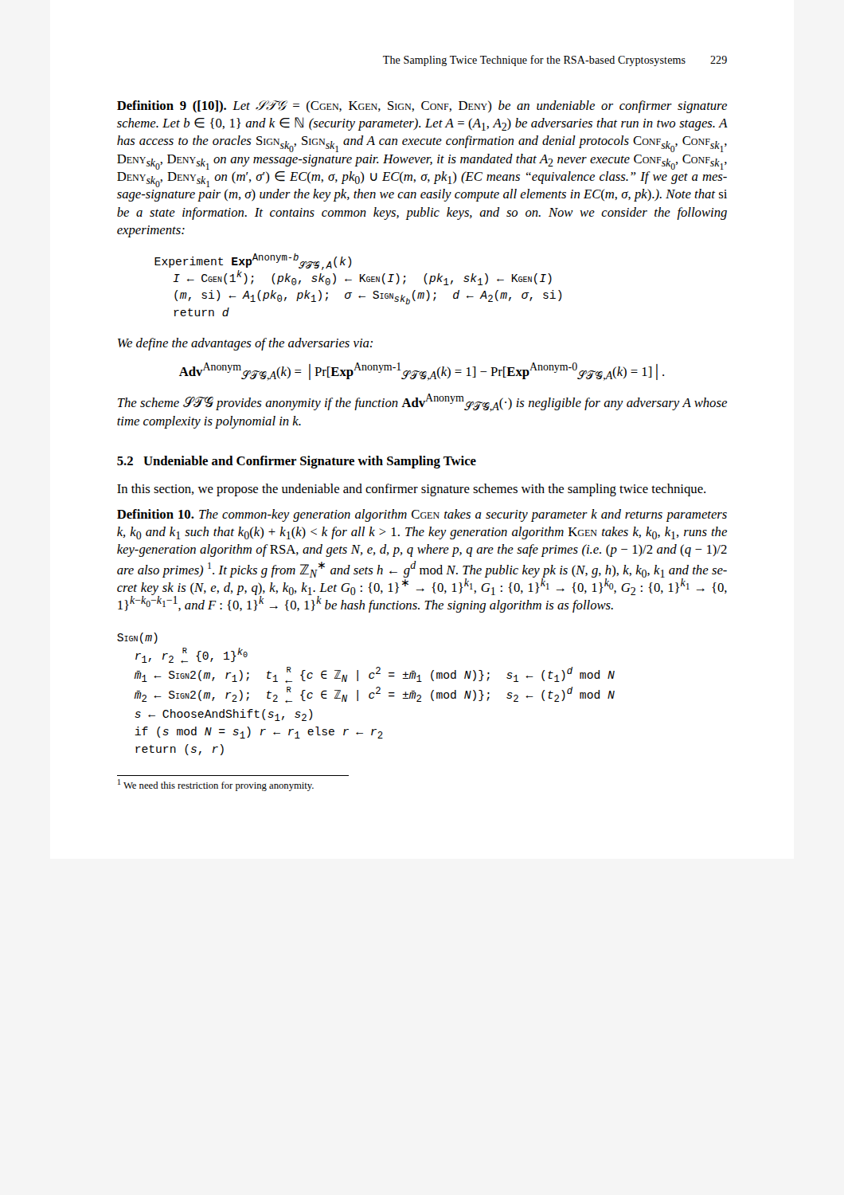The Sampling Twice Technique for the RSA-based Cryptosystems229
Definition 9 ([10]). Let 𝒮𝒯𝒢 = (Cgen, Kgen, Sign, Conf, Deny) be an undeniable or confirmer signature scheme. Let b ∈ {0, 1} and k ∈ ℕ (security parameter). Let A = (A1, A2) be adversaries that run in two stages. A has access to the oracles Signsk0, Signsk1 and A can execute confirmation and denial protocols Confsk0, Confsk1, Denysk0, Denysk1 on any message-signature pair. However, it is mandated that A2 never execute Confsk0, Confsk1, Denysk0, Denysk1 on (m′, σ′) ∈ EC(m, σ, pk0) ∪ EC(m, σ, pk1) (EC means “equivalence class.” If we get a message-signature pair (m, σ) under the key pk, then we can easily compute all elements in EC(m, σ, pk).). Note that si be a state information. It contains common keys, public keys, and so on. Now we consider the following experiments:
Experiment ExpAnonym-b𝒮𝒯𝒢,A(k)
I ← Cgen(1k); (pk0, sk0) ← Kgen(I); (pk1, sk1) ← Kgen(I)
(m, si) ← A1(pk0, pk1); σ ← Signskb(m); d ← A2(m, σ, si)
return d
We define the advantages of the adversaries via:
AdvAnonym𝒮𝒯𝒢,A(k) = │Pr[ExpAnonym-1𝒮𝒯𝒢,A(k) = 1] − Pr[ExpAnonym-0𝒮𝒯𝒢,A(k) = 1]│.
The scheme 𝒮𝒯𝒢 provides anonymity if the function AdvAnonym𝒮𝒯𝒢,A(·) is negligible for any adversary A whose time complexity is polynomial in k.
5.2 Undeniable and Confirmer Signature with Sampling Twice
In this section, we propose the undeniable and confirmer signature schemes with the sampling twice technique.
Definition 10. The common-key generation algorithm Cgen takes a security parameter k and returns parameters k, k0 and k1 such that k0(k) + k1(k) < k for all k > 1. The key generation algorithm Kgen takes k, k0, k1, runs the key-generation algorithm of RSA, and gets N, e, d, p, q where p, q are the safe primes (i.e. (p − 1)/2 and (q − 1)/2 are also primes) 1. It picks g from ℤN∗ and sets h ← gd mod N. The public key pk is (N, g, h), k, k0, k1 and the secret key sk is (N, e, d, p, q), k, k0, k1. Let G0 : {0, 1}∗ → {0, 1}k1, G1 : {0, 1}k1 → {0, 1}k0, G2 : {0, 1}k1 → {0, 1}k−k0−k1−1, and F : {0, 1}k → {0, 1}k be hash functions. The signing algorithm is as follows.
Sign(m)
r1, r2 R← {0, 1}k0
m̄1 ← Sign2(m, r1); t1 R← {c ∈ ℤN | c2 = ±m̄1 (mod N)}; s1 ← (t1)d mod N
m̄2 ← Sign2(m, r2); t2 R← {c ∈ ℤN | c2 = ±m̄2 (mod N)}; s2 ← (t2)d mod N
s ← ChooseAndShift(s1, s2)
if (s mod N = s1) r ← r1 else r ← r2
return (s, r)
1 We need this restriction for proving anonymity.